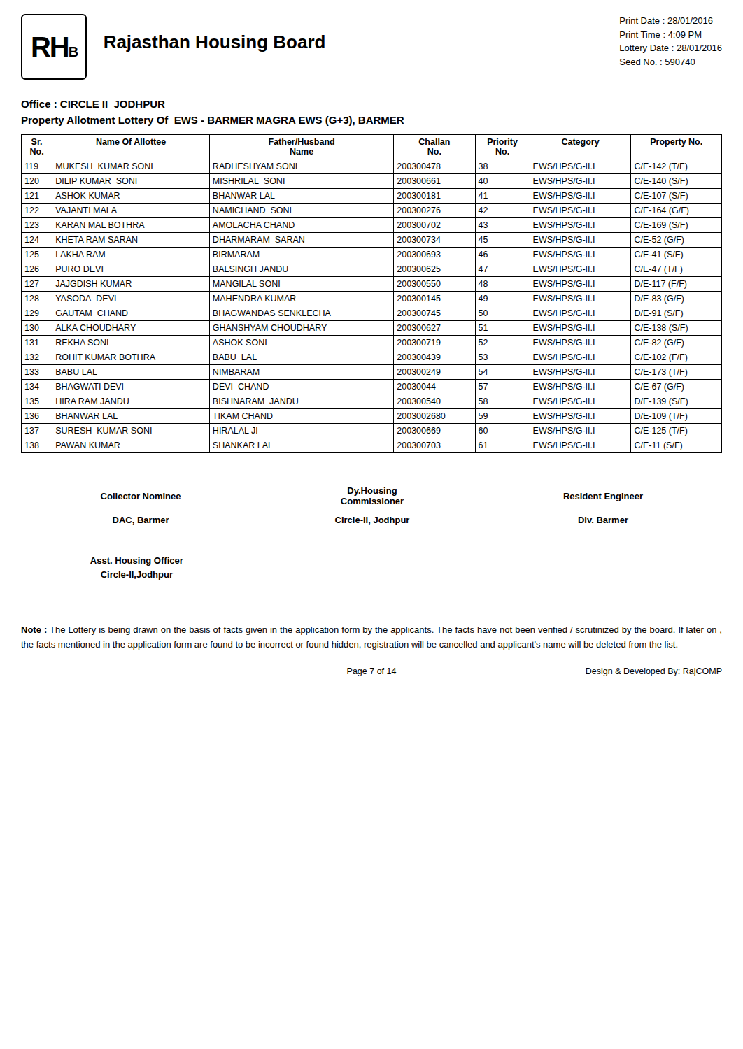RHB
Rajasthan Housing Board
Print Date : 28/01/2016
Print Time : 4:09 PM
Lottery Date : 28/01/2016
Seed No. : 590740
Office : CIRCLE II JODHPUR
Property Allotment Lottery Of EWS - BARMER MAGRA EWS (G+3), BARMER
| Sr. No. | Name Of Allottee | Father/Husband Name | Challan No. | Priority No. | Category | Property No. |
| --- | --- | --- | --- | --- | --- | --- |
| 119 | MUKESH KUMAR SONI | RADHESHYAM SONI | 200300478 | 38 | EWS/HPS/G-II.I | C/E-142 (T/F) |
| 120 | DILIP KUMAR SONI | MISHRILAL SONI | 200300661 | 40 | EWS/HPS/G-II.I | C/E-140 (S/F) |
| 121 | ASHOK KUMAR | BHANWAR LAL | 200300181 | 41 | EWS/HPS/G-II.I | C/E-107 (S/F) |
| 122 | VAJANTI MALA | NAMICHAND SONI | 200300276 | 42 | EWS/HPS/G-II.I | C/E-164 (G/F) |
| 123 | KARAN MAL BOTHRA | AMOLACHA CHAND | 200300702 | 43 | EWS/HPS/G-II.I | C/E-169 (S/F) |
| 124 | KHETA RAM SARAN | DHARMARAM SARAN | 200300734 | 45 | EWS/HPS/G-II.I | C/E-52 (G/F) |
| 125 | LAKHA RAM | BIRMARAM | 200300693 | 46 | EWS/HPS/G-II.I | C/E-41 (S/F) |
| 126 | PURO DEVI | BALSINGH JANDU | 200300625 | 47 | EWS/HPS/G-II.I | C/E-47 (T/F) |
| 127 | JAJGDISH KUMAR | MANGILAL SONI | 200300550 | 48 | EWS/HPS/G-II.I | D/E-117 (F/F) |
| 128 | YASODA DEVI | MAHENDRA KUMAR | 200300145 | 49 | EWS/HPS/G-II.I | D/E-83 (G/F) |
| 129 | GAUTAM CHAND | BHAGWANDAS SENKLECHA | 200300745 | 50 | EWS/HPS/G-II.I | D/E-91 (S/F) |
| 130 | ALKA CHOUDHARY | GHANSHYAM CHOUDHARY | 200300627 | 51 | EWS/HPS/G-II.I | C/E-138 (S/F) |
| 131 | REKHA SONI | ASHOK SONI | 200300719 | 52 | EWS/HPS/G-II.I | C/E-82 (G/F) |
| 132 | ROHIT KUMAR BOTHRA | BABU LAL | 200300439 | 53 | EWS/HPS/G-II.I | C/E-102 (F/F) |
| 133 | BABU LAL | NIMBARAM | 200300249 | 54 | EWS/HPS/G-II.I | C/E-173 (T/F) |
| 134 | BHAGWATI DEVI | DEVI CHAND | 20030044 | 57 | EWS/HPS/G-II.I | C/E-67 (G/F) |
| 135 | HIRA RAM JANDU | BISHNARAM JANDU | 200300540 | 58 | EWS/HPS/G-II.I | D/E-139 (S/F) |
| 136 | BHANWAR LAL | TIKAM CHAND | 2003002680 | 59 | EWS/HPS/G-II.I | D/E-109 (T/F) |
| 137 | SURESH KUMAR SONI | HIRALAL JI | 200300669 | 60 | EWS/HPS/G-II.I | C/E-125 (T/F) |
| 138 | PAWAN KUMAR | SHANKAR LAL | 200300703 | 61 | EWS/HPS/G-II.I | C/E-11 (S/F) |
| Collector Nominee | Dy.Housing Commissioner | Resident Engineer |
| DAC, Barmer | Circle-II, Jodhpur | Div. Barmer |
Asst. Housing Officer
Circle-II,Jodhpur
Note : The Lottery is being drawn on the basis of facts given in the application form by the applicants. The facts have not been verified / scrutinized by the board. If later on , the facts mentioned in the application form are found to be incorrect or found hidden, registration will be cancelled and applicant's name will be deleted from the list.
Page 7 of 14
Design & Developed By: RajCOMP